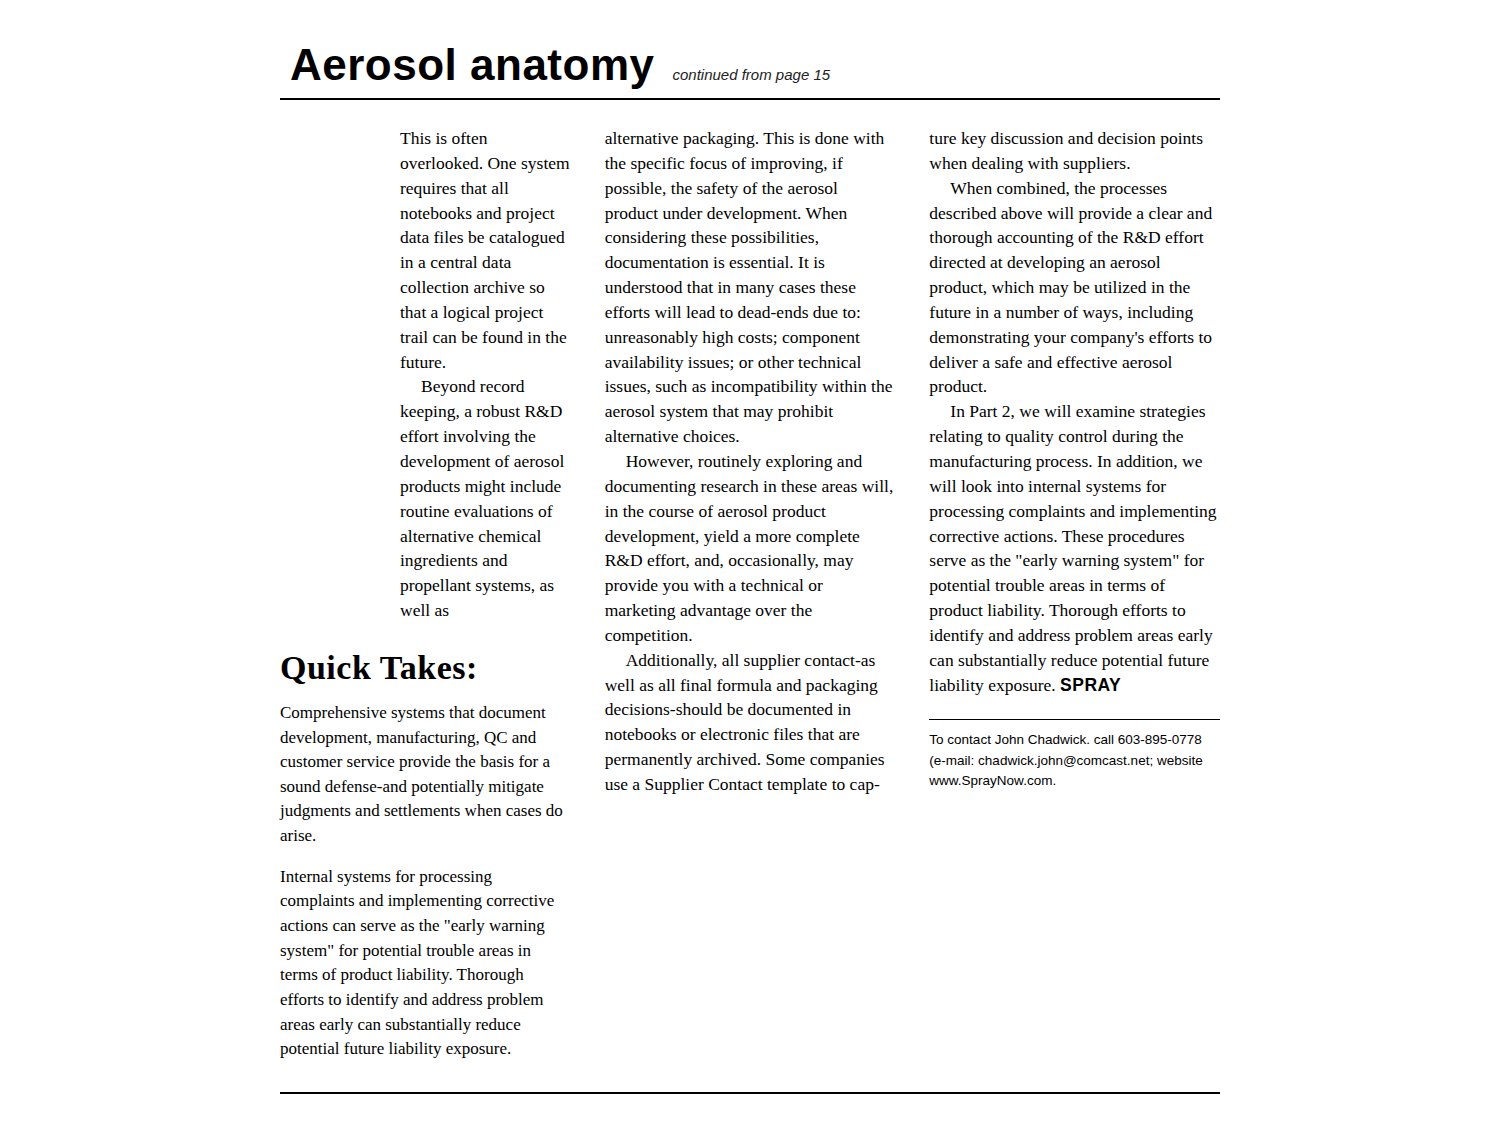Aerosol anatomy
continued from page 15
This is often overlooked. One system requires that all notebooks and project data files be catalogued in a central data collection archive so that a logical project trail can be found in the future.
Beyond record keeping, a robust R&D effort involving the development of aerosol products might include routine evaluations of alternative chemical ingredients and propellant systems, as well as
Quick Takes:
Comprehensive systems that document development, manufacturing, QC and customer service provide the basis for a sound defense-and potentially mitigate judgments and settlements when cases do arise.
Internal systems for processing complaints and implementing corrective actions can serve as the "early warning system" for potential trouble areas in terms of product liability. Thorough efforts to identify and address problem areas early can substantially reduce potential future liability exposure.
alternative packaging. This is done with the specific focus of improving, if possible, the safety of the aerosol product under development. When considering these possibilities, documentation is essential. It is understood that in many cases these efforts will lead to dead-ends due to: unreasonably high costs; component availability issues; or other technical issues, such as incompatibility within the aerosol system that may prohibit alternative choices.
However, routinely exploring and documenting research in these areas will, in the course of aerosol product development, yield a more complete R&D effort, and, occasionally, may provide you with a technical or marketing advantage over the competition.
Additionally, all supplier contact-as well as all final formula and packaging decisions-should be documented in notebooks or electronic files that are permanently archived. Some companies use a Supplier Contact template to cap-
ture key discussion and decision points when dealing with suppliers.
When combined, the processes described above will provide a clear and thorough accounting of the R&D effort directed at developing an aerosol product, which may be utilized in the future in a number of ways, including demonstrating your company's efforts to deliver a safe and effective aerosol product.
In Part 2, we will examine strategies relating to quality control during the manufacturing process. In addition, we will look into internal systems for processing complaints and implementing corrective actions. These procedures serve as the "early warning system" for potential trouble areas in terms of product liability. Thorough efforts to identify and address problem areas early can substantially reduce potential future liability exposure. SPRAY
To contact John Chadwick. call 603-895-0778 (e-mail: chadwick.john@comcast.net; website www.SprayNow.com.